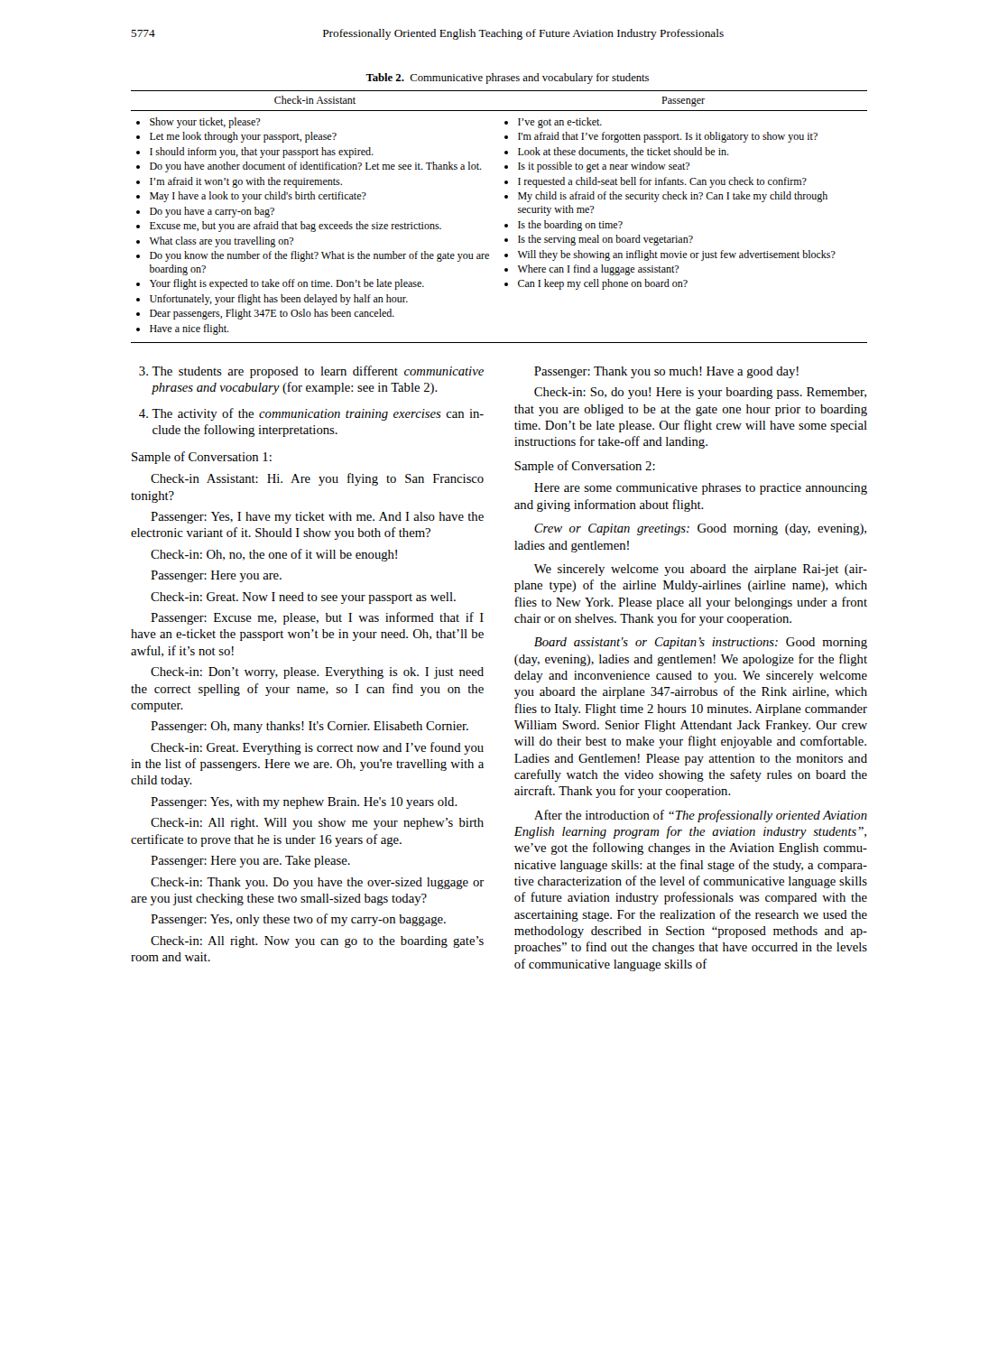5774 Professionally Oriented English Teaching of Future Aviation Industry Professionals
Table 2. Communicative phrases and vocabulary for students
| Check-in Assistant | Passenger |
| --- | --- |
| Show your ticket, please? Let me look through your passport, please? I should inform you, that your passport has expired. Do you have another document of identification? Let me see it. Thanks a lot. I’m afraid it won’t go with the requirements. May I have a look to your child's birth certificate? Do you have a carry-on bag? Excuse me, but you are afraid that bag exceeds the size restrictions. What class are you travelling on? Do you know the number of the flight? What is the number of the gate you are boarding on? Your flight is expected to take off on time. Don’t be late please. Unfortunately, your flight has been delayed by half an hour. Dear passengers, Flight 347E to Oslo has been canceled. Have a nice flight. | I’ve got an e-ticket. I'm afraid that I’ve forgotten passport. Is it obligatory to show you it? Look at these documents, the ticket should be in. Is it possible to get a near window seat? I requested a child-seat bell for infants. Can you check to confirm? My child is afraid of the security check in? Can I take my child through security with me? Is the boarding on time? Is the serving meal on board vegetarian? Will they be showing an inflight movie or just few advertisement blocks? Where can I find a luggage assistant? Can I keep my cell phone on board on? |
The students are proposed to learn different communicative phrases and vocabulary (for example: see in Table 2).
The activity of the communication training exercises can include the following interpretations.
Sample of Conversation 1:
Check-in Assistant: Hi. Are you flying to San Francisco tonight?
Passenger: Yes, I have my ticket with me. And I also have the electronic variant of it. Should I show you both of them?
Check-in: Oh, no, the one of it will be enough!
Passenger: Here you are.
Check-in: Great. Now I need to see your passport as well.
Passenger: Excuse me, please, but I was informed that if I have an e-ticket the passport won’t be in your need. Oh, that’ll be awful, if it’s not so!
Check-in: Don’t worry, please. Everything is ok. I just need the correct spelling of your name, so I can find you on the computer.
Passenger: Oh, many thanks! It's Cornier. Elisabeth Cornier.
Check-in: Great. Everything is correct now and I’ve found you in the list of passengers. Here we are. Oh, you're travelling with a child today.
Passenger: Yes, with my nephew Brain. He's 10 years old.
Check-in: All right. Will you show me your nephew’s birth certificate to prove that he is under 16 years of age.
Passenger: Here you are. Take please.
Check-in: Thank you. Do you have the over-sized luggage or are you just checking these two small-sized bags today?
Passenger: Yes, only these two of my carry-on baggage.
Check-in: All right. Now you can go to the boarding gate’s room and wait.
Passenger: Thank you so much! Have a good day!
Check-in: So, do you! Here is your boarding pass. Remember, that you are obliged to be at the gate one hour prior to boarding time. Don’t be late please. Our flight crew will have some special instructions for take-off and landing.
Sample of Conversation 2:
Here are some communicative phrases to practice announcing and giving information about flight.
Crew or Capitan greetings: Good morning (day, evening), ladies and gentlemen!
We sincerely welcome you aboard the airplane Rai-jet (airplane type) of the airline Muldy-airlines (airline name), which flies to New York. Please place all your belongings under a front chair or on shelves. Thank you for your cooperation.
Board assistant's or Capitan’s instructions: Good morning (day, evening), ladies and gentlemen! We apologize for the flight delay and inconvenience caused to you. We sincerely welcome you aboard the airplane 347-airrobus of the Rink airline, which flies to Italy. Flight time 2 hours 10 minutes. Airplane commander William Sword. Senior Flight Attendant Jack Frankey. Our crew will do their best to make your flight enjoyable and comfortable. Ladies and Gentlemen! Please pay attention to the monitors and carefully watch the video showing the safety rules on board the aircraft. Thank you for your cooperation.
After the introduction of “The professionally oriented Aviation English learning program for the aviation industry students”, we’ve got the following changes in the Aviation English communicative language skills: at the final stage of the study, a comparative characterization of the level of communicative language skills of future aviation industry professionals was compared with the ascertaining stage. For the realization of the research we used the methodology described in Section “proposed methods and approaches” to find out the changes that have occurred in the levels of communicative language skills of